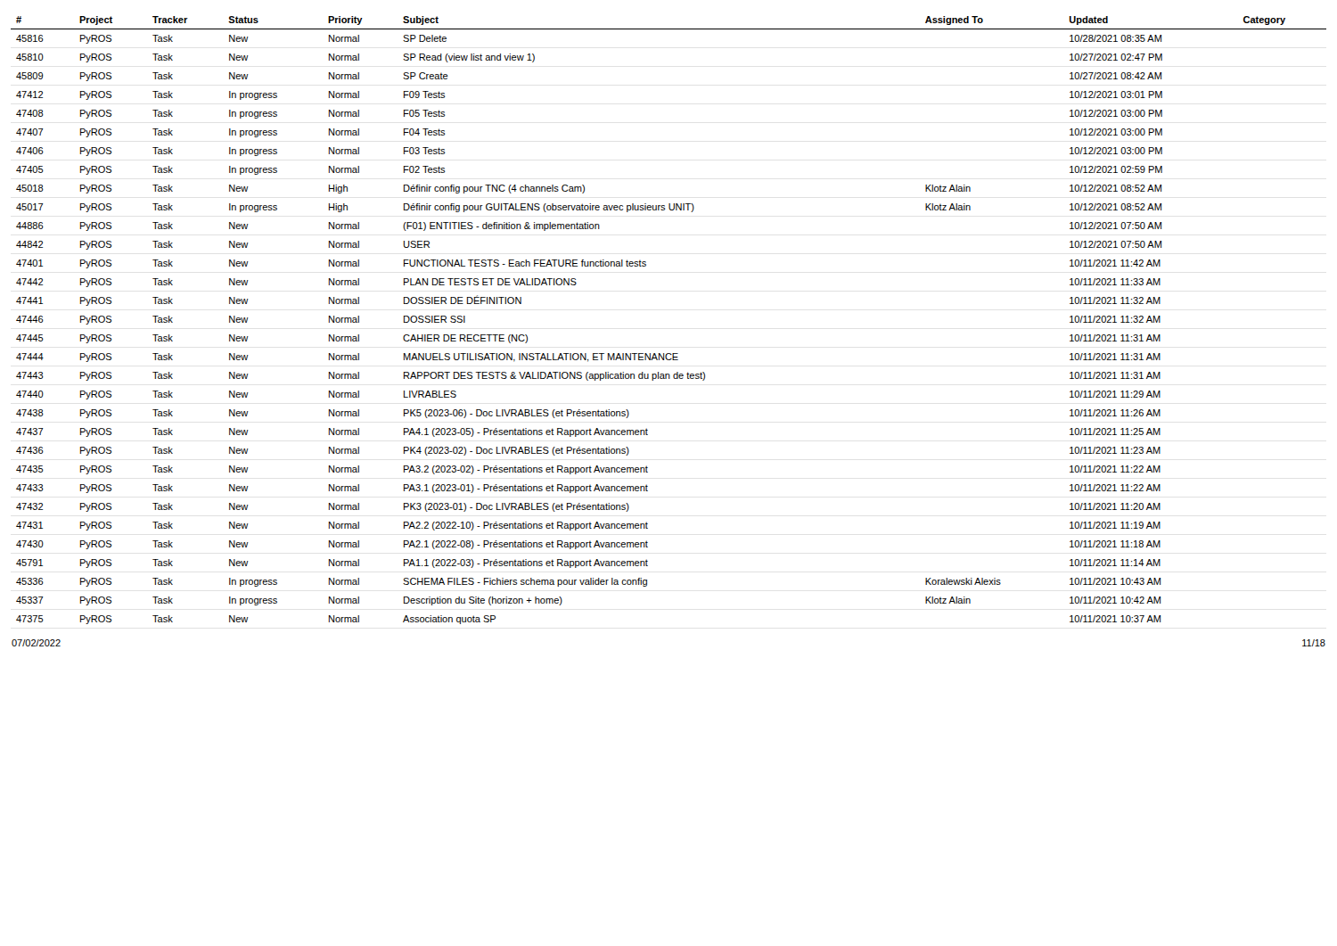| # | Project | Tracker | Status | Priority | Subject | Assigned To | Updated | Category |
| --- | --- | --- | --- | --- | --- | --- | --- | --- |
| 45816 | PyROS | Task | New | Normal | SP Delete | | 10/28/2021 08:35 AM | |
| 45810 | PyROS | Task | New | Normal | SP Read (view list and view 1) | | 10/27/2021 02:47 PM | |
| 45809 | PyROS | Task | New | Normal | SP Create | | 10/27/2021 08:42 AM | |
| 47412 | PyROS | Task | In progress | Normal | F09 Tests | | 10/12/2021 03:01 PM | |
| 47408 | PyROS | Task | In progress | Normal | F05 Tests | | 10/12/2021 03:00 PM | |
| 47407 | PyROS | Task | In progress | Normal | F04 Tests | | 10/12/2021 03:00 PM | |
| 47406 | PyROS | Task | In progress | Normal | F03 Tests | | 10/12/2021 03:00 PM | |
| 47405 | PyROS | Task | In progress | Normal | F02 Tests | | 10/12/2021 02:59 PM | |
| 45018 | PyROS | Task | New | High | Définir config pour TNC (4 channels Cam) | Klotz Alain | 10/12/2021 08:52 AM | |
| 45017 | PyROS | Task | In progress | High | Définir config pour GUITALENS (observatoire avec plusieurs UNIT) | Klotz Alain | 10/12/2021 08:52 AM | |
| 44886 | PyROS | Task | New | Normal | (F01) ENTITIES - definition & implementation | | 10/12/2021 07:50 AM | |
| 44842 | PyROS | Task | New | Normal | USER | | 10/12/2021 07:50 AM | |
| 47401 | PyROS | Task | New | Normal | FUNCTIONAL TESTS - Each FEATURE functional tests | | 10/11/2021 11:42 AM | |
| 47442 | PyROS | Task | New | Normal | PLAN DE TESTS ET DE VALIDATIONS | | 10/11/2021 11:33 AM | |
| 47441 | PyROS | Task | New | Normal | DOSSIER DE DÉFINITION | | 10/11/2021 11:32 AM | |
| 47446 | PyROS | Task | New | Normal | DOSSIER SSI | | 10/11/2021 11:32 AM | |
| 47445 | PyROS | Task | New | Normal | CAHIER DE RECETTE (NC) | | 10/11/2021 11:31 AM | |
| 47444 | PyROS | Task | New | Normal | MANUELS UTILISATION, INSTALLATION, ET MAINTENANCE | | 10/11/2021 11:31 AM | |
| 47443 | PyROS | Task | New | Normal | RAPPORT DES TESTS & VALIDATIONS (application du plan de test) | | 10/11/2021 11:31 AM | |
| 47440 | PyROS | Task | New | Normal | LIVRABLES | | 10/11/2021 11:29 AM | |
| 47438 | PyROS | Task | New | Normal | PK5 (2023-06) - Doc LIVRABLES (et Présentations) | | 10/11/2021 11:26 AM | |
| 47437 | PyROS | Task | New | Normal | PA4.1 (2023-05) - Présentations et Rapport Avancement | | 10/11/2021 11:25 AM | |
| 47436 | PyROS | Task | New | Normal | PK4 (2023-02) - Doc LIVRABLES (et Présentations) | | 10/11/2021 11:23 AM | |
| 47435 | PyROS | Task | New | Normal | PA3.2 (2023-02) - Présentations et Rapport Avancement | | 10/11/2021 11:22 AM | |
| 47433 | PyROS | Task | New | Normal | PA3.1 (2023-01) - Présentations et Rapport Avancement | | 10/11/2021 11:22 AM | |
| 47432 | PyROS | Task | New | Normal | PK3 (2023-01) - Doc LIVRABLES (et Présentations) | | 10/11/2021 11:20 AM | |
| 47431 | PyROS | Task | New | Normal | PA2.2 (2022-10) - Présentations et Rapport Avancement | | 10/11/2021 11:19 AM | |
| 47430 | PyROS | Task | New | Normal | PA2.1 (2022-08) - Présentations et Rapport Avancement | | 10/11/2021 11:18 AM | |
| 45791 | PyROS | Task | New | Normal | PA1.1 (2022-03) - Présentations et Rapport Avancement | | 10/11/2021 11:14 AM | |
| 45336 | PyROS | Task | In progress | Normal | SCHEMA FILES - Fichiers schema pour valider la config | Koralewski Alexis | 10/11/2021 10:43 AM | |
| 45337 | PyROS | Task | In progress | Normal | Description du Site (horizon + home) | Klotz Alain | 10/11/2021 10:42 AM | |
| 47375 | PyROS | Task | New | Normal | Association quota SP | | 10/11/2021 10:37 AM | |
| 07/02/2022 | 11/18 |